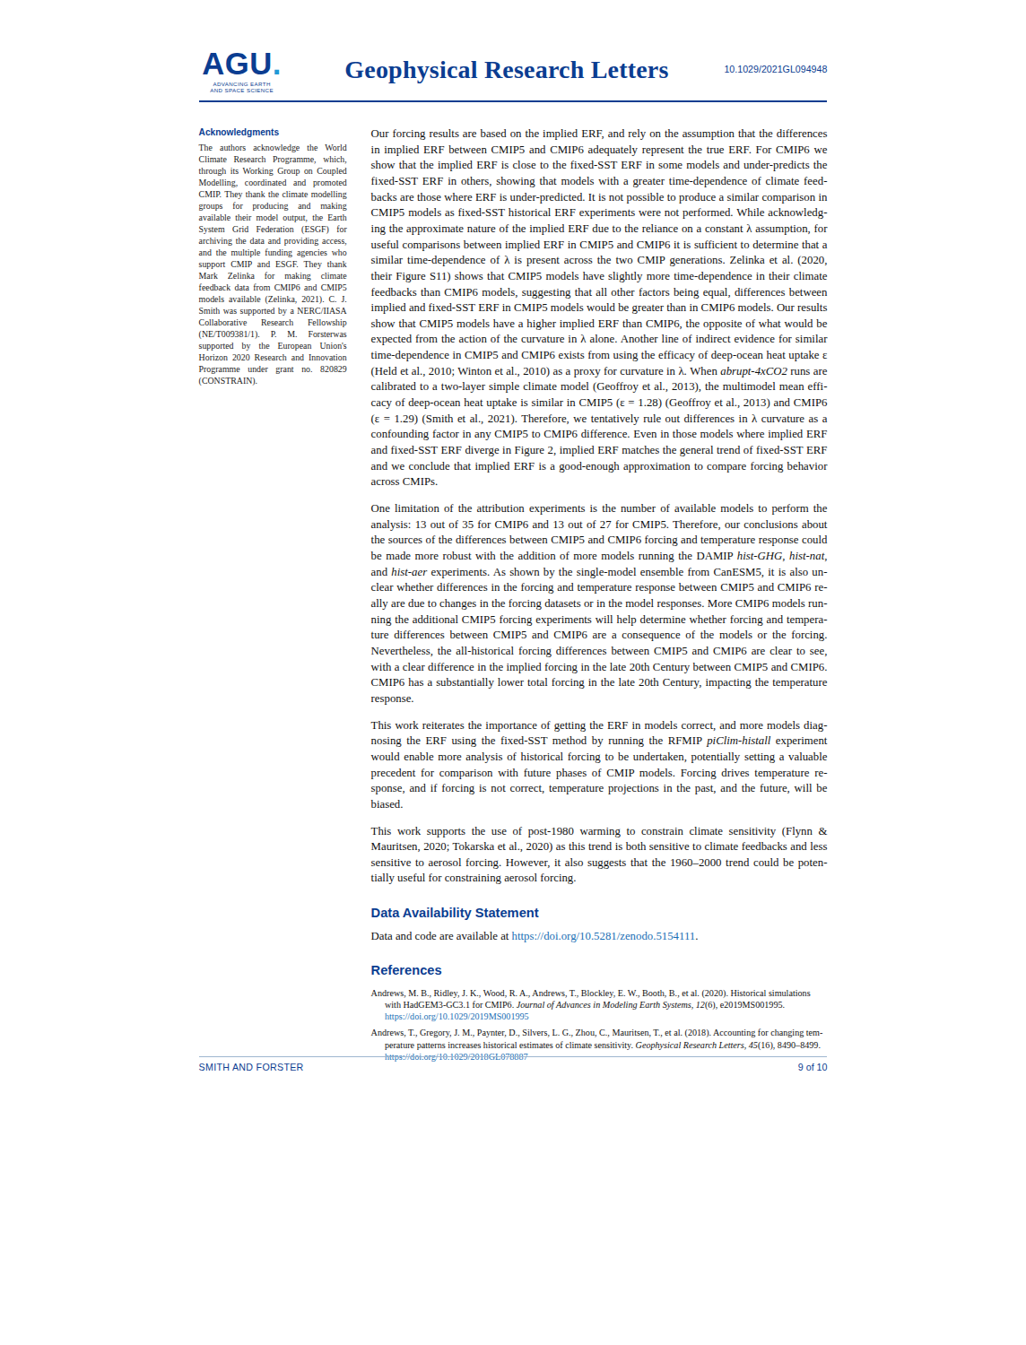AGU. Advancing Earth
and Space Science
Geophysical Research Letters
10.1029/2021GL094948
Acknowledgments
The authors acknowledge the World Climate Research Programme, which, through its Working Group on Coupled Modelling, coordinated and promoted CMIP. They thank the climate modelling groups for producing and making available their model output, the Earth System Grid Federation (ESGF) for archiving the data and providing access, and the multiple funding agencies who support CMIP and ESGF. They thank Mark Zelinka for making climate feedback data from CMIP6 and CMIP5 models available (Zelinka, 2021). C. J. Smith was supported by a NERC/IIASA Collaborative Research Fellowship (NE/T009381/1). P. M. Forsterwas supported by the European Union's Horizon 2020 Research and Innovation Programme under grant no. 820829 (CONSTRAIN).
Our forcing results are based on the implied ERF, and rely on the assumption that the differences in implied ERF between CMIP5 and CMIP6 adequately represent the true ERF. For CMIP6 we show that the implied ERF is close to the fixed-SST ERF in some models and under-predicts the fixed-SST ERF in others, showing that models with a greater time-dependence of climate feedbacks are those where ERF is under-predicted. It is not possible to produce a similar comparison in CMIP5 models as fixed-SST historical ERF experiments were not performed. While acknowledging the approximate nature of the implied ERF due to the reliance on a constant λ assumption, for useful comparisons between implied ERF in CMIP5 and CMIP6 it is sufficient to determine that a similar time-dependence of λ is present across the two CMIP generations. Zelinka et al. (2020, their Figure S11) shows that CMIP5 models have slightly more time-dependence in their climate feedbacks than CMIP6 models, suggesting that all other factors being equal, differences between implied and fixed-SST ERF in CMIP5 models would be greater than in CMIP6 models. Our results show that CMIP5 models have a higher implied ERF than CMIP6, the opposite of what would be expected from the action of the curvature in λ alone. Another line of indirect evidence for similar time-dependence in CMIP5 and CMIP6 exists from using the efficacy of deep-ocean heat uptake ε (Held et al., 2010; Winton et al., 2010) as a proxy for curvature in λ. When abrupt-4xCO2 runs are calibrated to a two-layer simple climate model (Geoffroy et al., 2013), the multimodel mean efficacy of deep-ocean heat uptake is similar in CMIP5 (ε = 1.28) (Geoffroy et al., 2013) and CMIP6 (ε = 1.29) (Smith et al., 2021). Therefore, we tentatively rule out differences in λ curvature as a confounding factor in any CMIP5 to CMIP6 difference. Even in those models where implied ERF and fixed-SST ERF diverge in Figure 2, implied ERF matches the general trend of fixed-SST ERF and we conclude that implied ERF is a good-enough approximation to compare forcing behavior across CMIPs.
One limitation of the attribution experiments is the number of available models to perform the analysis: 13 out of 35 for CMIP6 and 13 out of 27 for CMIP5. Therefore, our conclusions about the sources of the differences between CMIP5 and CMIP6 forcing and temperature response could be made more robust with the addition of more models running the DAMIP hist-GHG, hist-nat, and hist-aer experiments. As shown by the single-model ensemble from CanESM5, it is also unclear whether differences in the forcing and temperature response between CMIP5 and CMIP6 really are due to changes in the forcing datasets or in the model responses. More CMIP6 models running the additional CMIP5 forcing experiments will help determine whether forcing and temperature differences between CMIP5 and CMIP6 are a consequence of the models or the forcing. Nevertheless, the all-historical forcing differences between CMIP5 and CMIP6 are clear to see, with a clear difference in the implied forcing in the late 20th Century between CMIP5 and CMIP6. CMIP6 has a substantially lower total forcing in the late 20th Century, impacting the temperature response.
This work reiterates the importance of getting the ERF in models correct, and more models diagnosing the ERF using the fixed-SST method by running the RFMIP piClim-histall experiment would enable more analysis of historical forcing to be undertaken, potentially setting a valuable precedent for comparison with future phases of CMIP models. Forcing drives temperature response, and if forcing is not correct, temperature projections in the past, and the future, will be biased.
This work supports the use of post-1980 warming to constrain climate sensitivity (Flynn & Mauritsen, 2020; Tokarska et al., 2020) as this trend is both sensitive to climate feedbacks and less sensitive to aerosol forcing. However, it also suggests that the 1960–2000 trend could be potentially useful for constraining aerosol forcing.
Data Availability Statement
Data and code are available at https://doi.org/10.5281/zenodo.5154111.
References
Andrews, M. B., Ridley, J. K., Wood, R. A., Andrews, T., Blockley, E. W., Booth, B., et al. (2020). Historical simulations with HadGEM3-GC3.1 for CMIP6. Journal of Advances in Modeling Earth Systems, 12(6), e2019MS001995. https://doi.org/10.1029/2019MS001995
Andrews, T., Gregory, J. M., Paynter, D., Silvers, L. G., Zhou, C., Mauritsen, T., et al. (2018). Accounting for changing temperature patterns increases historical estimates of climate sensitivity. Geophysical Research Letters, 45(16), 8490–8499. https://doi.org/10.1029/2018GL078887
SMITH AND FORSTER
9 of 10